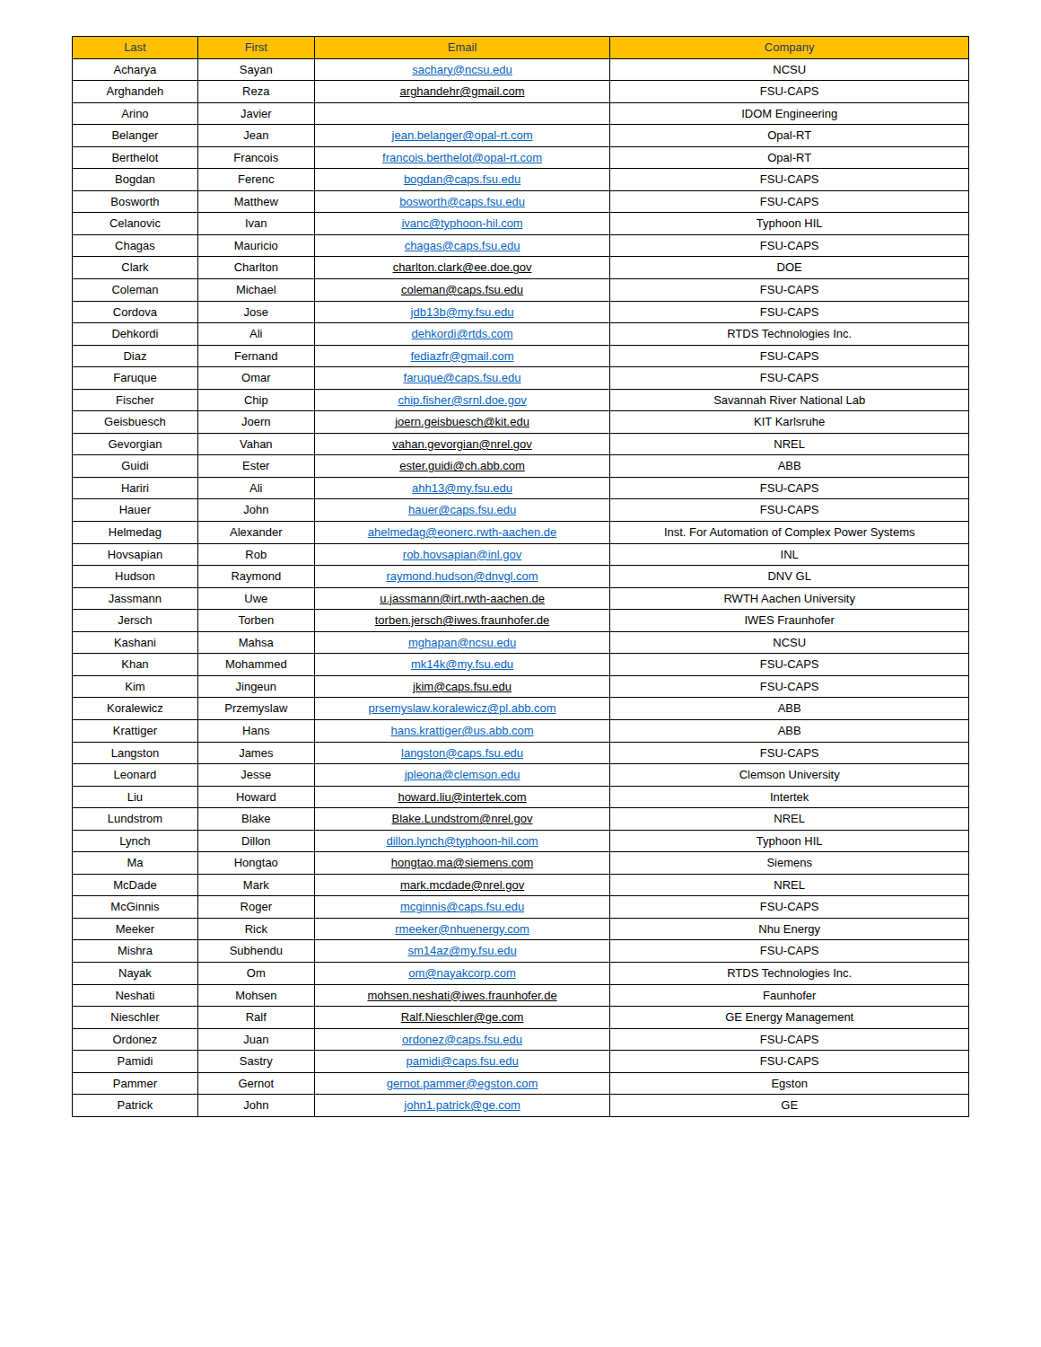| Last | First | Email | Company |
| --- | --- | --- | --- |
| Acharya | Sayan | sachary@ncsu.edu | NCSU |
| Arghandeh | Reza | arghandehr@gmail.com | FSU-CAPS |
| Arino | Javier | | IDOM Engineering |
| Belanger | Jean | jean.belanger@opal-rt.com | Opal-RT |
| Berthelot | Francois | francois.berthelot@opal-rt.com | Opal-RT |
| Bogdan | Ferenc | bogdan@caps.fsu.edu | FSU-CAPS |
| Bosworth | Matthew | bosworth@caps.fsu.edu | FSU-CAPS |
| Celanovic | Ivan | ivanc@typhoon-hil.com | Typhoon HIL |
| Chagas | Mauricio | chagas@caps.fsu.edu | FSU-CAPS |
| Clark | Charlton | charlton.clark@ee.doe.gov | DOE |
| Coleman | Michael | coleman@caps.fsu.edu | FSU-CAPS |
| Cordova | Jose | jdb13b@my.fsu.edu | FSU-CAPS |
| Dehkordi | Ali | dehkordi@rtds.com | RTDS Technologies Inc. |
| Diaz | Fernand | fediazfr@gmail.com | FSU-CAPS |
| Faruque | Omar | faruque@caps.fsu.edu | FSU-CAPS |
| Fischer | Chip | chip.fisher@srnl.doe.gov | Savannah River National Lab |
| Geisbuesch | Joern | joern.geisbuesch@kit.edu | KIT Karlsruhe |
| Gevorgian | Vahan | vahan.gevorgian@nrel.gov | NREL |
| Guidi | Ester | ester.guidi@ch.abb.com | ABB |
| Hariri | Ali | ahh13@my.fsu.edu | FSU-CAPS |
| Hauer | John | hauer@caps.fsu.edu | FSU-CAPS |
| Helmedag | Alexander | ahelmedag@eonerc.rwth-aachen.de | Inst. For Automation of Complex Power Systems |
| Hovsapian | Rob | rob.hovsapian@inl.gov | INL |
| Hudson | Raymond | raymond.hudson@dnvgl.com | DNV GL |
| Jassmann | Uwe | u.jassmann@irt.rwth-aachen.de | RWTH Aachen University |
| Jersch | Torben | torben.jersch@iwes.fraunhofer.de | IWES Fraunhofer |
| Kashani | Mahsa | mghapan@ncsu.edu | NCSU |
| Khan | Mohammed | mk14k@my.fsu.edu | FSU-CAPS |
| Kim | Jingeun | jkim@caps.fsu.edu | FSU-CAPS |
| Koralewicz | Przemyslaw | prsemyslaw.koralewicz@pl.abb.com | ABB |
| Krattiger | Hans | hans.krattiger@us.abb.com | ABB |
| Langston | James | langston@caps.fsu.edu | FSU-CAPS |
| Leonard | Jesse | jpleona@clemson.edu | Clemson University |
| Liu | Howard | howard.liu@intertek.com | Intertek |
| Lundstrom | Blake | Blake.Lundstrom@nrel.gov | NREL |
| Lynch | Dillon | dillon.lynch@typhoon-hil.com | Typhoon HIL |
| Ma | Hongtao | hongtao.ma@siemens.com | Siemens |
| McDade | Mark | mark.mcdade@nrel.gov | NREL |
| McGinnis | Roger | mcginnis@caps.fsu.edu | FSU-CAPS |
| Meeker | Rick | rmeeker@nhuenergy.com | Nhu Energy |
| Mishra | Subhendu | sm14az@my.fsu.edu | FSU-CAPS |
| Nayak | Om | om@nayakcorp.com | RTDS Technologies Inc. |
| Neshati | Mohsen | mohsen.neshati@iwes.fraunhofer.de | Faunhofer |
| Nieschler | Ralf | Ralf.Nieschler@ge.com | GE Energy Management |
| Ordonez | Juan | ordonez@caps.fsu.edu | FSU-CAPS |
| Pamidi | Sastry | pamidi@caps.fsu.edu | FSU-CAPS |
| Pammer | Gernot | gernot.pammer@egston.com | Egston |
| Patrick | John | john1.patrick@ge.com | GE |